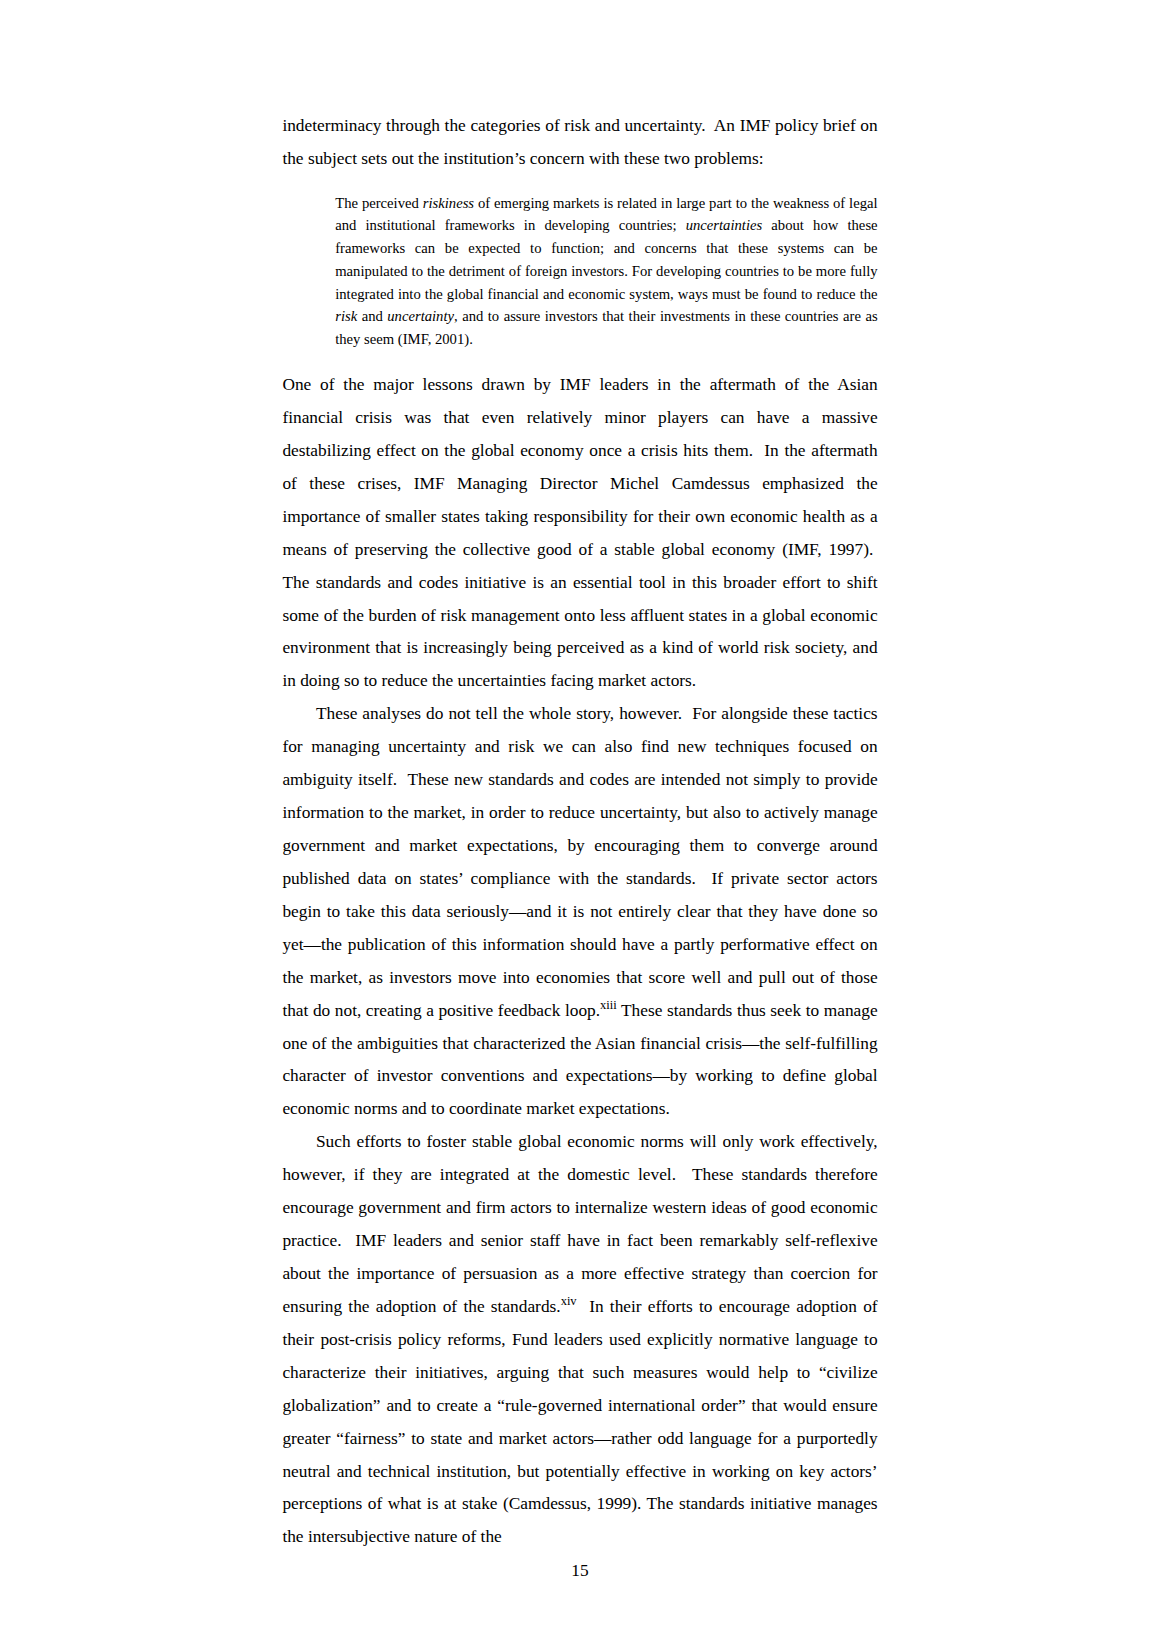indeterminacy through the categories of risk and uncertainty. An IMF policy brief on the subject sets out the institution’s concern with these two problems:
The perceived riskiness of emerging markets is related in large part to the weakness of legal and institutional frameworks in developing countries; uncertainties about how these frameworks can be expected to function; and concerns that these systems can be manipulated to the detriment of foreign investors. For developing countries to be more fully integrated into the global financial and economic system, ways must be found to reduce the risk and uncertainty, and to assure investors that their investments in these countries are as they seem (IMF, 2001).
One of the major lessons drawn by IMF leaders in the aftermath of the Asian financial crisis was that even relatively minor players can have a massive destabilizing effect on the global economy once a crisis hits them. In the aftermath of these crises, IMF Managing Director Michel Camdessus emphasized the importance of smaller states taking responsibility for their own economic health as a means of preserving the collective good of a stable global economy (IMF, 1997). The standards and codes initiative is an essential tool in this broader effort to shift some of the burden of risk management onto less affluent states in a global economic environment that is increasingly being perceived as a kind of world risk society, and in doing so to reduce the uncertainties facing market actors.
These analyses do not tell the whole story, however. For alongside these tactics for managing uncertainty and risk we can also find new techniques focused on ambiguity itself. These new standards and codes are intended not simply to provide information to the market, in order to reduce uncertainty, but also to actively manage government and market expectations, by encouraging them to converge around published data on states’ compliance with the standards. If private sector actors begin to take this data seriously—and it is not entirely clear that they have done so yet—the publication of this information should have a partly performative effect on the market, as investors move into economies that score well and pull out of those that do not, creating a positive feedback loop.xiii These standards thus seek to manage one of the ambiguities that characterized the Asian financial crisis—the self-fulfilling character of investor conventions and expectations—by working to define global economic norms and to coordinate market expectations.
Such efforts to foster stable global economic norms will only work effectively, however, if they are integrated at the domestic level. These standards therefore encourage government and firm actors to internalize western ideas of good economic practice. IMF leaders and senior staff have in fact been remarkably self-reflexive about the importance of persuasion as a more effective strategy than coercion for ensuring the adoption of the standards.xiv In their efforts to encourage adoption of their post-crisis policy reforms, Fund leaders used explicitly normative language to characterize their initiatives, arguing that such measures would help to “civilize globalization” and to create a “rule-governed international order” that would ensure greater “fairness” to state and market actors—rather odd language for a purportedly neutral and technical institution, but potentially effective in working on key actors’ perceptions of what is at stake (Camdessus, 1999). The standards initiative manages the intersubjective nature of the
15